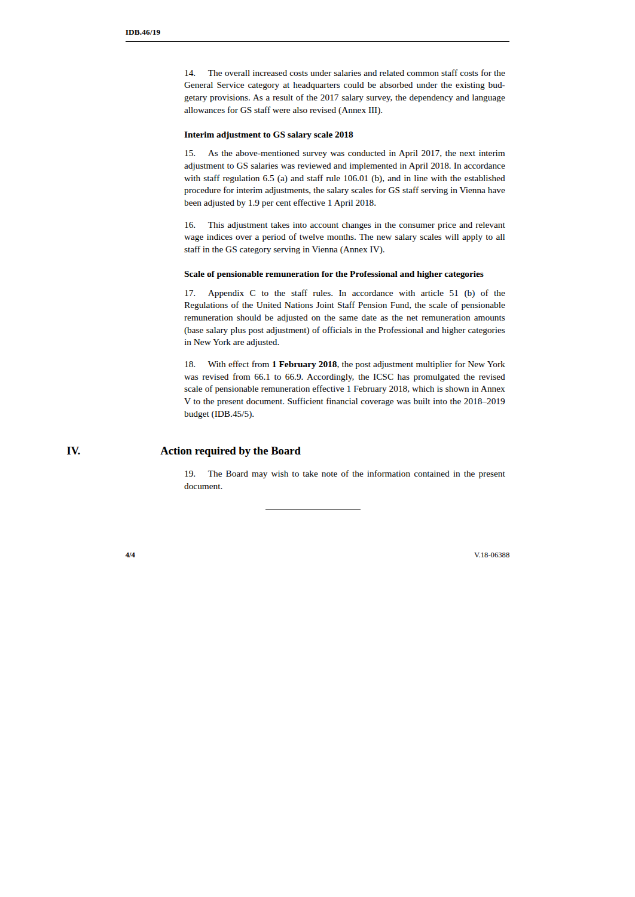IDB.46/19
14. The overall increased costs under salaries and related common staff costs for the General Service category at headquarters could be absorbed under the existing budgetary provisions. As a result of the 2017 salary survey, the dependency and language allowances for GS staff were also revised (Annex III).
Interim adjustment to GS salary scale 2018
15. As the above-mentioned survey was conducted in April 2017, the next interim adjustment to GS salaries was reviewed and implemented in April 2018. In accordance with staff regulation 6.5 (a) and staff rule 106.01 (b), and in line with the established procedure for interim adjustments, the salary scales for GS staff serving in Vienna have been adjusted by 1.9 per cent effective 1 April 2018.
16. This adjustment takes into account changes in the consumer price and relevant wage indices over a period of twelve months. The new salary scales will apply to all staff in the GS category serving in Vienna (Annex IV).
Scale of pensionable remuneration for the Professional and higher categories
17. Appendix C to the staff rules. In accordance with article 51 (b) of the Regulations of the United Nations Joint Staff Pension Fund, the scale of pensionable remuneration should be adjusted on the same date as the net remuneration amounts (base salary plus post adjustment) of officials in the Professional and higher categories in New York are adjusted.
18. With effect from 1 February 2018, the post adjustment multiplier for New York was revised from 66.1 to 66.9. Accordingly, the ICSC has promulgated the revised scale of pensionable remuneration effective 1 February 2018, which is shown in Annex V to the present document. Sufficient financial coverage was built into the 2018–2019 budget (IDB.45/5).
IV. Action required by the Board
19. The Board may wish to take note of the information contained in the present document.
4/4
V.18-06388